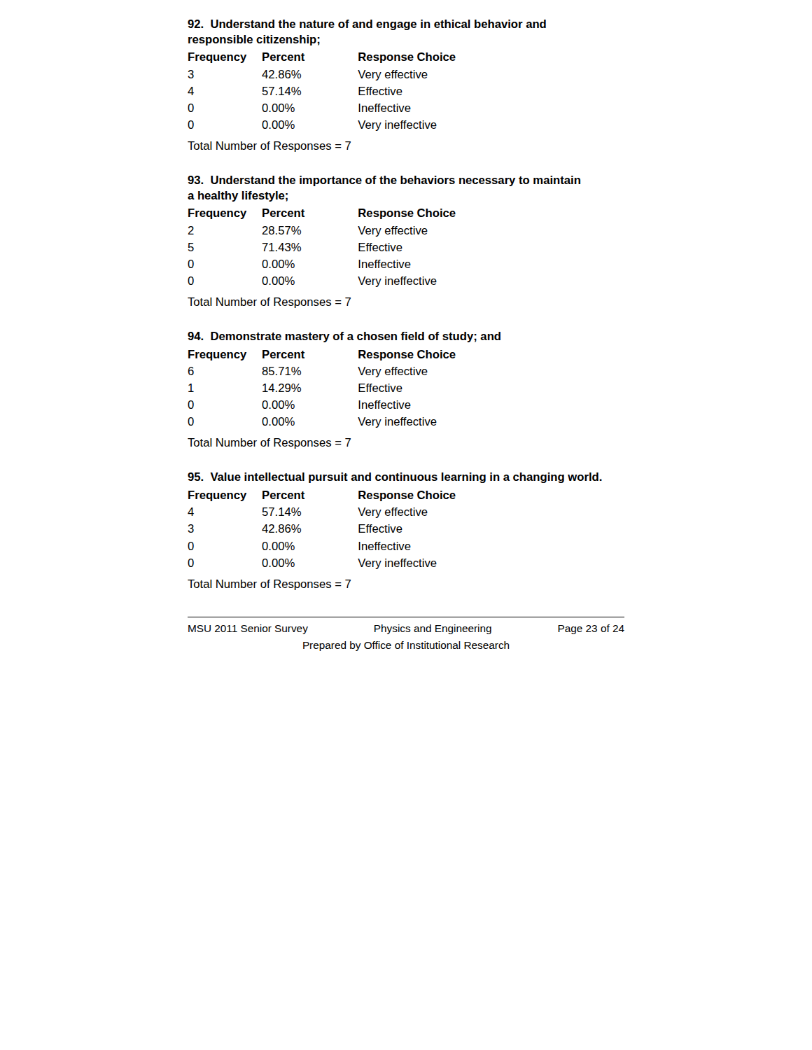92. Understand the nature of and engage in ethical behavior and
responsible citizenship;
| Frequency | Percent | Response Choice |
| --- | --- | --- |
| 3 | 42.86% | Very effective |
| 4 | 57.14% | Effective |
| 0 | 0.00% | Ineffective |
| 0 | 0.00% | Very ineffective |
Total Number of Responses = 7
93. Understand the importance of the behaviors necessary to maintain
a healthy lifestyle;
| Frequency | Percent | Response Choice |
| --- | --- | --- |
| 2 | 28.57% | Very effective |
| 5 | 71.43% | Effective |
| 0 | 0.00% | Ineffective |
| 0 | 0.00% | Very ineffective |
Total Number of Responses = 7
94. Demonstrate mastery of a chosen field of study; and
| Frequency | Percent | Response Choice |
| --- | --- | --- |
| 6 | 85.71% | Very effective |
| 1 | 14.29% | Effective |
| 0 | 0.00% | Ineffective |
| 0 | 0.00% | Very ineffective |
Total Number of Responses = 7
95. Value intellectual pursuit and continuous learning in a changing world.
| Frequency | Percent | Response Choice |
| --- | --- | --- |
| 4 | 57.14% | Very effective |
| 3 | 42.86% | Effective |
| 0 | 0.00% | Ineffective |
| 0 | 0.00% | Very ineffective |
Total Number of Responses = 7
MSU 2011 Senior Survey
Physics and Engineering
Page 23 of 24
Prepared by Office of Institutional Research